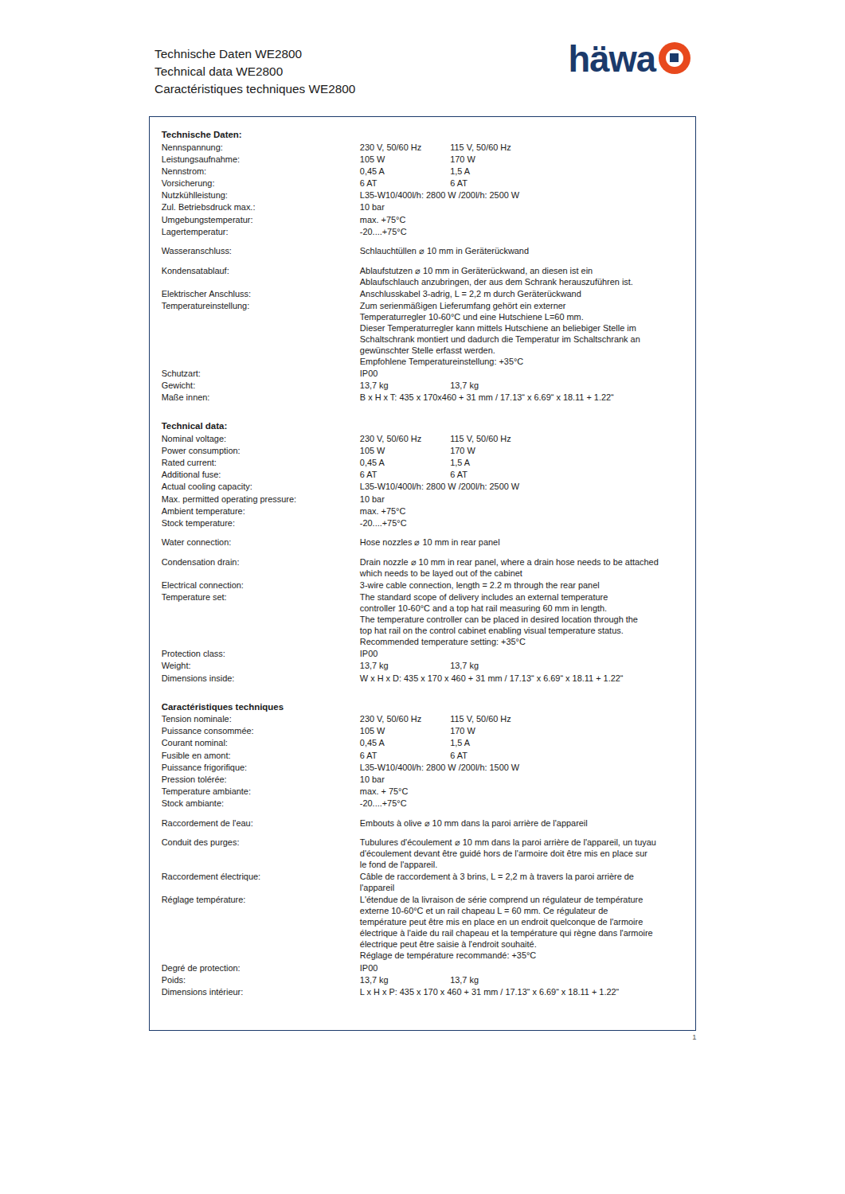Technische Daten WE2800
Technical data WE2800
Caractéristiques techniques WE2800
häwa
Technische Daten:
| Nennspannung: | 230 V, 50/60 Hz 115 V, 50/60 Hz |
| Leistungsaufnahme: | 105 W 170 W |
| Nennstrom: | 0,45 A 1,5 A |
| Vorsicherung: | 6 AT 6 AT |
| Nutzkühlleistung: | L35-W10/400l/h: 2800 W /200l/h: 2500 W |
| Zul. Betriebsdruck max.: | 10 bar |
| Umgebungstemperatur: | max. +75°C |
| Lagertemperatur: | -20....+75°C |
| Wasseranschluss: | Schlauchtüllen ⌀ 10 mm in Geräterückwand |
| Kondensatablauf: | Ablaufstutzen ⌀ 10 mm in Geräterückwand, an diesen ist ein Ablaufschlauch anzubringen, der aus dem Schrank herauszuführen ist. |
| Elektrischer Anschluss: | Anschlusskabel 3-adrig, L = 2,2 m durch Geräterückwand |
| Temperatureinstellung: | Zum serienmäßigen Lieferumfang gehört ein externer Temperaturregler 10-60°C und eine Hutschiene L=60 mm. Dieser Temperaturregler kann mittels Hutschiene an beliebiger Stelle im Schaltschrank montiert und dadurch die Temperatur im Schaltschrank an gewünschter Stelle erfasst werden. Empfohlene Temperatureinstellung: +35°C |
| Schutzart: | IP00 |
| Gewicht: | 13,7 kg 13,7 kg |
| Maße innen: | B x H x T: 435 x 170x460 + 31 mm / 17.13“ x 6.69“ x 18.11 + 1.22“ |
Technical data:
| Nominal voltage: | 230 V, 50/60 Hz 115 V, 50/60 Hz |
| Power consumption: | 105 W 170 W |
| Rated current: | 0,45 A 1,5 A |
| Additional fuse: | 6 AT 6 AT |
| Actual cooling capacity: | L35-W10/400l/h: 2800 W /200l/h: 2500 W |
| Max. permitted operating pressure: | 10 bar |
| Ambient temperature: | max. +75°C |
| Stock temperature: | -20....+75°C |
| Water connection: | Hose nozzles ⌀ 10 mm in rear panel |
| Condensation drain: | Drain nozzle ⌀ 10 mm in rear panel, where a drain hose needs to be attached which needs to be layed out of the cabinet |
| Electrical connection: | 3-wire cable connection, length = 2.2 m through the rear panel |
| Temperature set: | The standard scope of delivery includes an external temperature controller 10-60°C and a top hat rail measuring 60 mm in length. The temperature controller can be placed in desired location through the top hat rail on the control cabinet enabling visual temperature status. Recommended temperature setting: +35°C |
| Protection class: | IP00 |
| Weight: | 13,7 kg 13,7 kg |
| Dimensions inside: | W x H x D: 435 x 170 x 460 + 31 mm / 17.13“ x 6.69“ x 18.11 + 1.22“ |
Caractéristiques techniques
| Tension nominale: | 230 V, 50/60 Hz 115 V, 50/60 Hz |
| Puissance consommée: | 105 W 170 W |
| Courant nominal: | 0,45 A 1,5 A |
| Fusible en amont: | 6 AT 6 AT |
| Puissance frigorifique: | L35-W10/400l/h: 2800 W /200l/h: 1500 W |
| Pression tolérée: | 10 bar |
| Temperature ambiante: | max. + 75°C |
| Stock ambiante: | -20....+75°C |
| Raccordement de l'eau: | Embouts à olive ⌀ 10 mm dans la paroi arrière de l'appareil |
| Conduit des purges: | Tubulures d'écoulement ⌀ 10 mm dans la paroi arrière de l'appareil, un tuyau d'écoulement devant être guidé hors de l'armoire doit être mis en place sur le fond de l'appareil. |
| Raccordement électrique: | Câble de raccordement à 3 brins, L = 2,2 m à travers la paroi arrière de l'appareil |
| Réglage température: | L'étendue de la livraison de série comprend un régulateur de température externe 10-60°C et un rail chapeau L = 60 mm. Ce régulateur de température peut être mis en place en un endroit quelconque de l'armoire électrique à l'aide du rail chapeau et la température qui règne dans l'armoire électrique peut être saisie à l'endroit souhaité. Réglage de température recommandé: +35°C |
| Degré de protection: | IP00 |
| Poids: | 13,7 kg 13,7 kg |
| Dimensions intérieur: | L x H x P: 435 x 170 x 460 + 31 mm / 17.13“ x 6.69“ x 18.11 + 1.22“ |
1